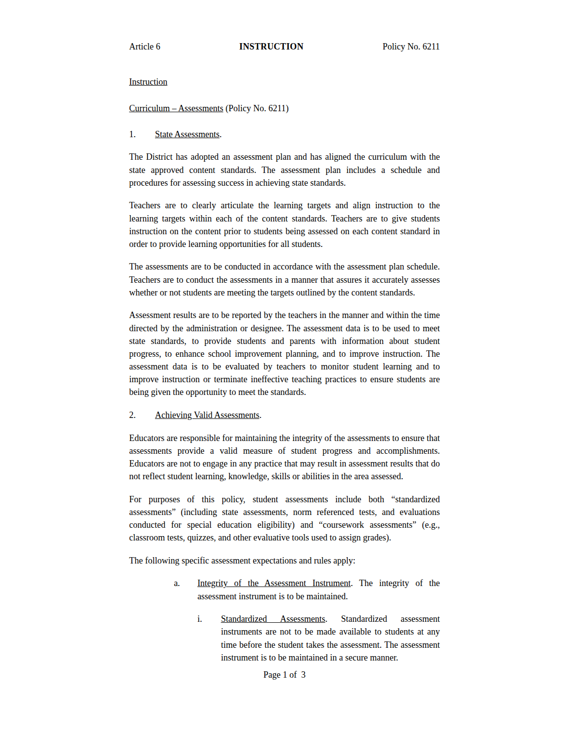Article 6
INSTRUCTION
Policy No. 6211
Instruction
Curriculum – Assessments (Policy No. 6211)
1.
State Assessments.
The District has adopted an assessment plan and has aligned the curriculum with the state approved content standards. The assessment plan includes a schedule and procedures for assessing success in achieving state standards.
Teachers are to clearly articulate the learning targets and align instruction to the learning targets within each of the content standards. Teachers are to give students instruction on the content prior to students being assessed on each content standard in order to provide learning opportunities for all students.
The assessments are to be conducted in accordance with the assessment plan schedule. Teachers are to conduct the assessments in a manner that assures it accurately assesses whether or not students are meeting the targets outlined by the content standards.
Assessment results are to be reported by the teachers in the manner and within the time directed by the administration or designee. The assessment data is to be used to meet state standards, to provide students and parents with information about student progress, to enhance school improvement planning, and to improve instruction. The assessment data is to be evaluated by teachers to monitor student learning and to improve instruction or terminate ineffective teaching practices to ensure students are being given the opportunity to meet the standards.
2.
Achieving Valid Assessments.
Educators are responsible for maintaining the integrity of the assessments to ensure that assessments provide a valid measure of student progress and accomplishments. Educators are not to engage in any practice that may result in assessment results that do not reflect student learning, knowledge, skills or abilities in the area assessed.
For purposes of this policy, student assessments include both “standardized assessments” (including state assessments, norm referenced tests, and evaluations conducted for special education eligibility) and “coursework assessments” (e.g., classroom tests, quizzes, and other evaluative tools used to assign grades).
The following specific assessment expectations and rules apply:
a.
Integrity of the Assessment Instrument. The integrity of the assessment instrument is to be maintained.
i.
Standardized Assessments. Standardized assessment instruments are not to be made available to students at any time before the student takes the assessment. The assessment instrument is to be maintained in a secure manner.
Page 1 of 3